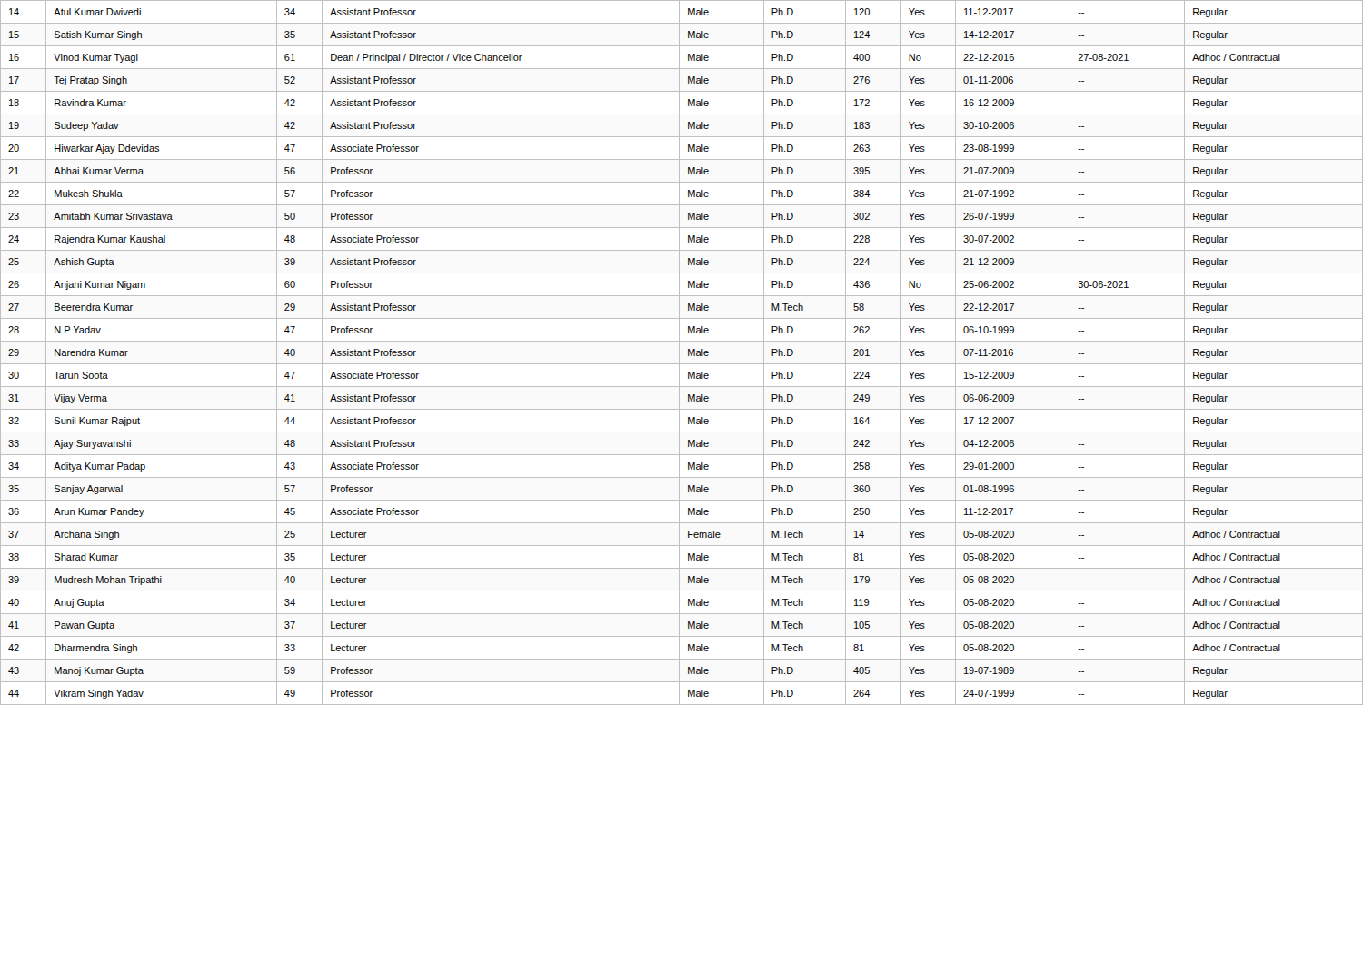| 14 | Atul Kumar Dwivedi | 34 | Assistant Professor | Male | Ph.D | 120 | Yes | 11-12-2017 | -- | Regular |
| 15 | Satish Kumar Singh | 35 | Assistant Professor | Male | Ph.D | 124 | Yes | 14-12-2017 | -- | Regular |
| 16 | Vinod Kumar Tyagi | 61 | Dean / Principal / Director / Vice Chancellor | Male | Ph.D | 400 | No | 22-12-2016 | 27-08-2021 | Adhoc / Contractual |
| 17 | Tej Pratap Singh | 52 | Assistant Professor | Male | Ph.D | 276 | Yes | 01-11-2006 | -- | Regular |
| 18 | Ravindra Kumar | 42 | Assistant Professor | Male | Ph.D | 172 | Yes | 16-12-2009 | -- | Regular |
| 19 | Sudeep Yadav | 42 | Assistant Professor | Male | Ph.D | 183 | Yes | 30-10-2006 | -- | Regular |
| 20 | Hiwarkar Ajay Ddevidas | 47 | Associate Professor | Male | Ph.D | 263 | Yes | 23-08-1999 | -- | Regular |
| 21 | Abhai Kumar Verma | 56 | Professor | Male | Ph.D | 395 | Yes | 21-07-2009 | -- | Regular |
| 22 | Mukesh Shukla | 57 | Professor | Male | Ph.D | 384 | Yes | 21-07-1992 | -- | Regular |
| 23 | Amitabh Kumar Srivastava | 50 | Professor | Male | Ph.D | 302 | Yes | 26-07-1999 | -- | Regular |
| 24 | Rajendra Kumar Kaushal | 48 | Associate Professor | Male | Ph.D | 228 | Yes | 30-07-2002 | -- | Regular |
| 25 | Ashish Gupta | 39 | Assistant Professor | Male | Ph.D | 224 | Yes | 21-12-2009 | -- | Regular |
| 26 | Anjani Kumar Nigam | 60 | Professor | Male | Ph.D | 436 | No | 25-06-2002 | 30-06-2021 | Regular |
| 27 | Beerendra Kumar | 29 | Assistant Professor | Male | M.Tech | 58 | Yes | 22-12-2017 | -- | Regular |
| 28 | N P Yadav | 47 | Professor | Male | Ph.D | 262 | Yes | 06-10-1999 | -- | Regular |
| 29 | Narendra Kumar | 40 | Assistant Professor | Male | Ph.D | 201 | Yes | 07-11-2016 | -- | Regular |
| 30 | Tarun Soota | 47 | Associate Professor | Male | Ph.D | 224 | Yes | 15-12-2009 | -- | Regular |
| 31 | Vijay Verma | 41 | Assistant Professor | Male | Ph.D | 249 | Yes | 06-06-2009 | -- | Regular |
| 32 | Sunil Kumar Rajput | 44 | Assistant Professor | Male | Ph.D | 164 | Yes | 17-12-2007 | -- | Regular |
| 33 | Ajay Suryavanshi | 48 | Assistant Professor | Male | Ph.D | 242 | Yes | 04-12-2006 | -- | Regular |
| 34 | Aditya Kumar Padap | 43 | Associate Professor | Male | Ph.D | 258 | Yes | 29-01-2000 | -- | Regular |
| 35 | Sanjay Agarwal | 57 | Professor | Male | Ph.D | 360 | Yes | 01-08-1996 | -- | Regular |
| 36 | Arun Kumar Pandey | 45 | Associate Professor | Male | Ph.D | 250 | Yes | 11-12-2017 | -- | Regular |
| 37 | Archana Singh | 25 | Lecturer | Female | M.Tech | 14 | Yes | 05-08-2020 | -- | Adhoc / Contractual |
| 38 | Sharad Kumar | 35 | Lecturer | Male | M.Tech | 81 | Yes | 05-08-2020 | -- | Adhoc / Contractual |
| 39 | Mudresh Mohan Tripathi | 40 | Lecturer | Male | M.Tech | 179 | Yes | 05-08-2020 | -- | Adhoc / Contractual |
| 40 | Anuj Gupta | 34 | Lecturer | Male | M.Tech | 119 | Yes | 05-08-2020 | -- | Adhoc / Contractual |
| 41 | Pawan Gupta | 37 | Lecturer | Male | M.Tech | 105 | Yes | 05-08-2020 | -- | Adhoc / Contractual |
| 42 | Dharmendra Singh | 33 | Lecturer | Male | M.Tech | 81 | Yes | 05-08-2020 | -- | Adhoc / Contractual |
| 43 | Manoj Kumar Gupta | 59 | Professor | Male | Ph.D | 405 | Yes | 19-07-1989 | -- | Regular |
| 44 | Vikram Singh Yadav | 49 | Professor | Male | Ph.D | 264 | Yes | 24-07-1999 | -- | Regular |